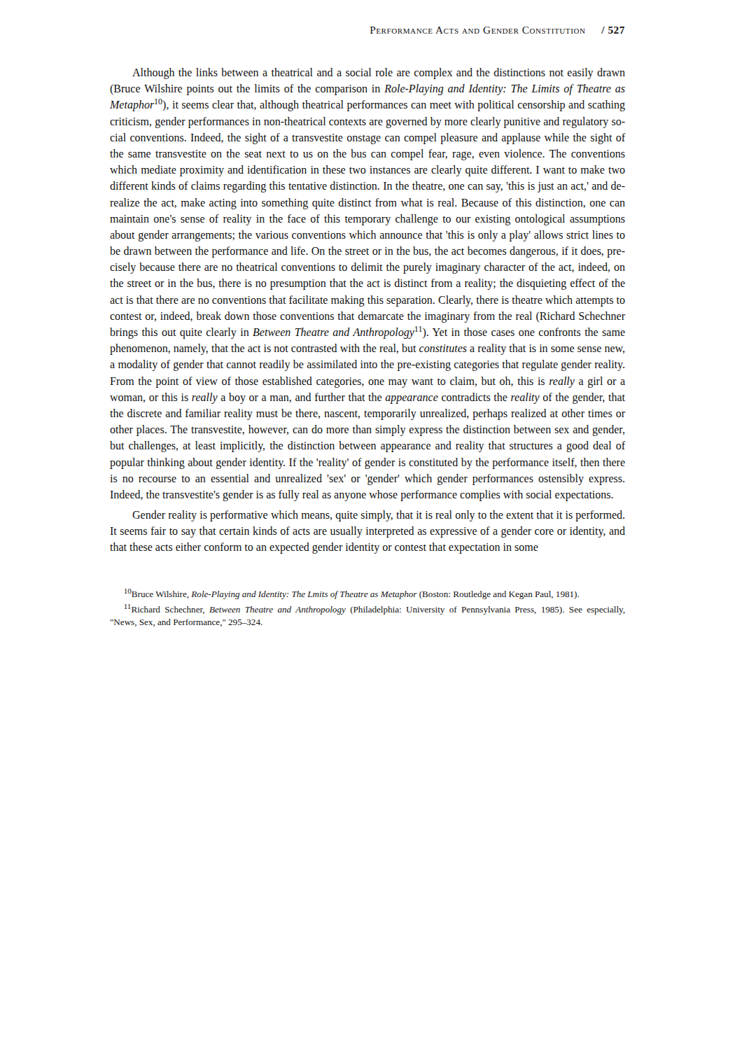Performance Acts and Gender Constitution / 527
Although the links between a theatrical and a social role are complex and the distinctions not easily drawn (Bruce Wilshire points out the limits of the comparison in Role-Playing and Identity: The Limits of Theatre as Metaphor10), it seems clear that, although theatrical performances can meet with political censorship and scathing criticism, gender performances in non-theatrical contexts are governed by more clearly punitive and regulatory social conventions. Indeed, the sight of a transvestite onstage can compel pleasure and applause while the sight of the same transvestite on the seat next to us on the bus can compel fear, rage, even violence. The conventions which mediate proximity and identification in these two instances are clearly quite different. I want to make two different kinds of claims regarding this tentative distinction. In the theatre, one can say, 'this is just an act,' and de-realize the act, make acting into something quite distinct from what is real. Because of this distinction, one can maintain one's sense of reality in the face of this temporary challenge to our existing ontological assumptions about gender arrangements; the various conventions which announce that 'this is only a play' allows strict lines to be drawn between the performance and life. On the street or in the bus, the act becomes dangerous, if it does, precisely because there are no theatrical conventions to delimit the purely imaginary character of the act, indeed, on the street or in the bus, there is no presumption that the act is distinct from a reality; the disquieting effect of the act is that there are no conventions that facilitate making this separation. Clearly, there is theatre which attempts to contest or, indeed, break down those conventions that demarcate the imaginary from the real (Richard Schechner brings this out quite clearly in Between Theatre and Anthropology11). Yet in those cases one confronts the same phenomenon, namely, that the act is not contrasted with the real, but constitutes a reality that is in some sense new, a modality of gender that cannot readily be assimilated into the pre-existing categories that regulate gender reality. From the point of view of those established categories, one may want to claim, but oh, this is really a girl or a woman, or this is really a boy or a man, and further that the appearance contradicts the reality of the gender, that the discrete and familiar reality must be there, nascent, temporarily unrealized, perhaps realized at other times or other places. The transvestite, however, can do more than simply express the distinction between sex and gender, but challenges, at least implicitly, the distinction between appearance and reality that structures a good deal of popular thinking about gender identity. If the 'reality' of gender is constituted by the performance itself, then there is no recourse to an essential and unrealized 'sex' or 'gender' which gender performances ostensibly express. Indeed, the transvestite's gender is as fully real as anyone whose performance complies with social expectations.
Gender reality is performative which means, quite simply, that it is real only to the extent that it is performed. It seems fair to say that certain kinds of acts are usually interpreted as expressive of a gender core or identity, and that these acts either conform to an expected gender identity or contest that expectation in some
10Bruce Wilshire, Role-Playing and Identity: The Lmits of Theatre as Metaphor (Boston: Routledge and Kegan Paul, 1981).
11Richard Schechner, Between Theatre and Anthropology (Philadelphia: University of Pennsylvania Press, 1985). See especially, "News, Sex, and Performance," 295–324.